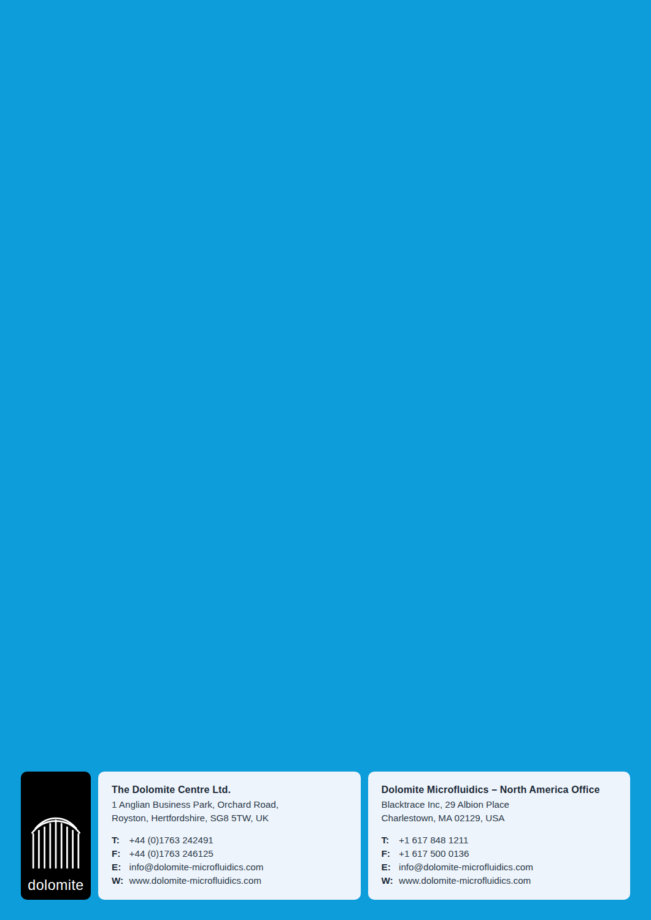dolomite
The Dolomite Centre Ltd.
1 Anglian Business Park, Orchard Road,
Royston, Hertfordshire, SG8 5TW, UK
T: +44 (0)1763 242491
F: +44 (0)1763 246125
E: info@dolomite-microfluidics.com
W: www.dolomite-microfluidics.com
Dolomite Microfluidics – North America Office
Blacktrace Inc, 29 Albion Place
Charlestown, MA 02129, USA
T: +1 617 848 1211
F: +1 617 500 0136
E: info@dolomite-microfluidics.com
W: www.dolomite-microfluidics.com